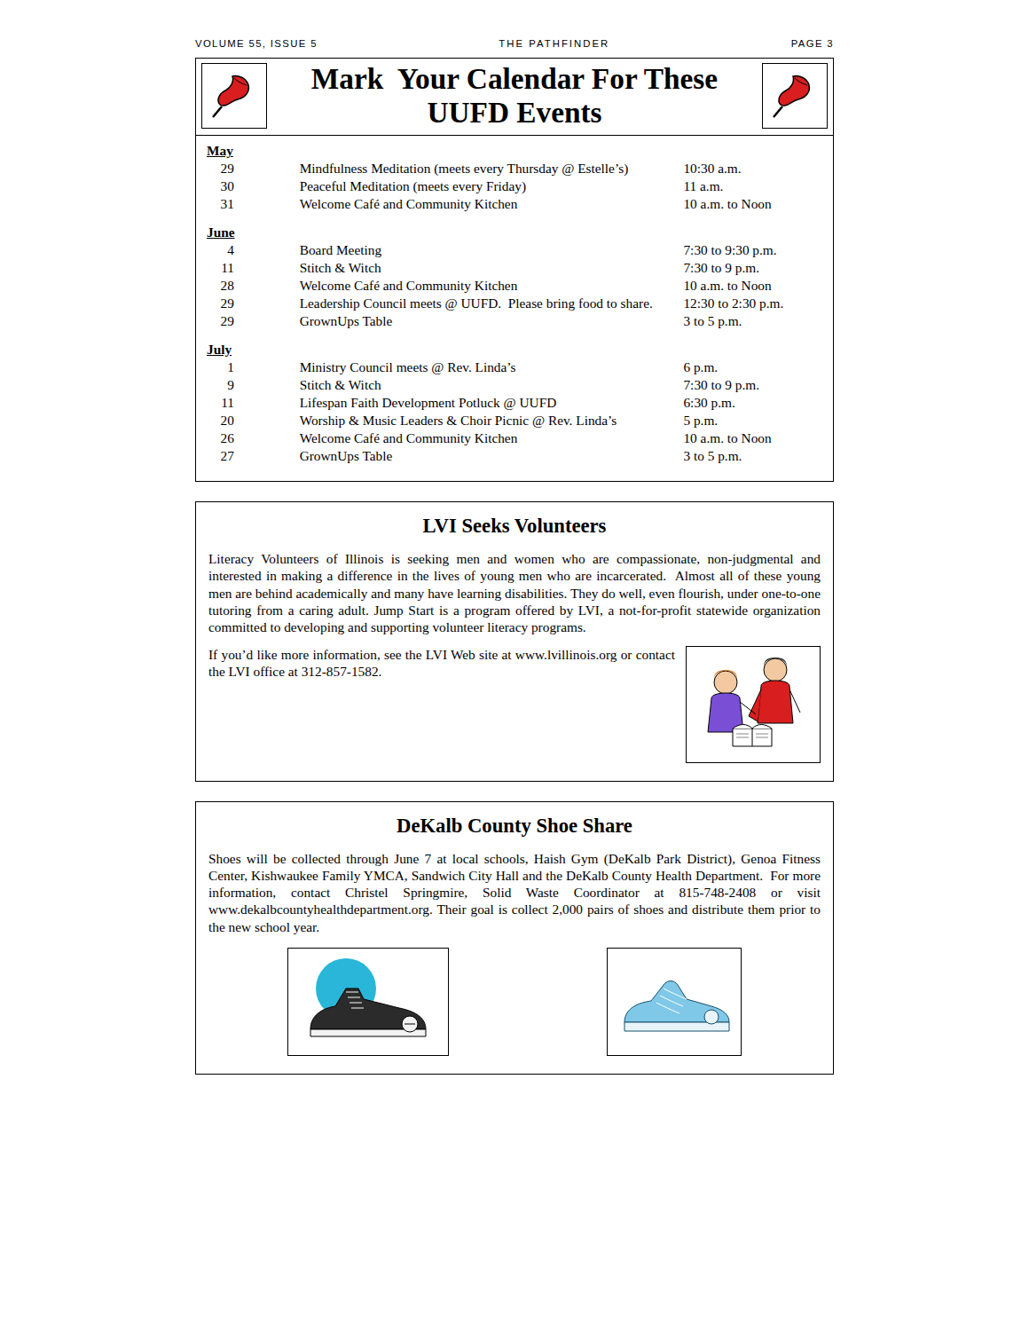VOLUME 55, ISSUE 5
THE PATHFINDER
PAGE 3
Mark Your Calendar For These UUFD Events
| May |
| 29 | | Mindfulness Meditation (meets every Thursday @ Estelle’s) | 10:30 a.m. |
| 30 | | Peaceful Meditation (meets every Friday) | 11 a.m. |
| 31 | | Welcome Café and Community Kitchen | 10 a.m. to Noon |
| June |
| 4 | | Board Meeting | 7:30 to 9:30 p.m. |
| 11 | | Stitch & Witch | 7:30 to 9 p.m. |
| 28 | | Welcome Café and Community Kitchen | 10 a.m. to Noon |
| 29 | | Leadership Council meets @ UUFD. Please bring food to share. | 12:30 to 2:30 p.m. |
| 29 | | GrownUps Table | 3 to 5 p.m. |
| July |
| 1 | | Ministry Council meets @ Rev. Linda’s | 6 p.m. |
| 9 | | Stitch & Witch | 7:30 to 9 p.m. |
| 11 | | Lifespan Faith Development Potluck @ UUFD | 6:30 p.m. |
| 20 | | Worship & Music Leaders & Choir Picnic @ Rev. Linda’s | 5 p.m. |
| 26 | | Welcome Café and Community Kitchen | 10 a.m. to Noon |
| 27 | | GrownUps Table | 3 to 5 p.m. |
LVI Seeks Volunteers
Literacy Volunteers of Illinois is seeking men and women who are compassionate, non-judgmental and interested in making a difference in the lives of young men who are incarcerated. Almost all of these young men are behind academically and many have learning disabilities. They do well, even flourish, under one-to-one tutoring from a caring adult. Jump Start is a program offered by LVI, a not-for-profit statewide organization committed to developing and supporting volunteer literacy programs.
If you’d like more information, see the LVI Web site at www.lvillinois.org or contact the LVI office at 312-857-1582.
DeKalb County Shoe Share
Shoes will be collected through June 7 at local schools, Haish Gym (DeKalb Park District), Genoa Fitness Center, Kishwaukee Family YMCA, Sandwich City Hall and the DeKalb County Health Department. For more information, contact Christel Springmire, Solid Waste Coordinator at 815-748-2408 or visit www.dekalbcountyhealthdepartment.org. Their goal is collect 2,000 pairs of shoes and distribute them prior to the new school year.